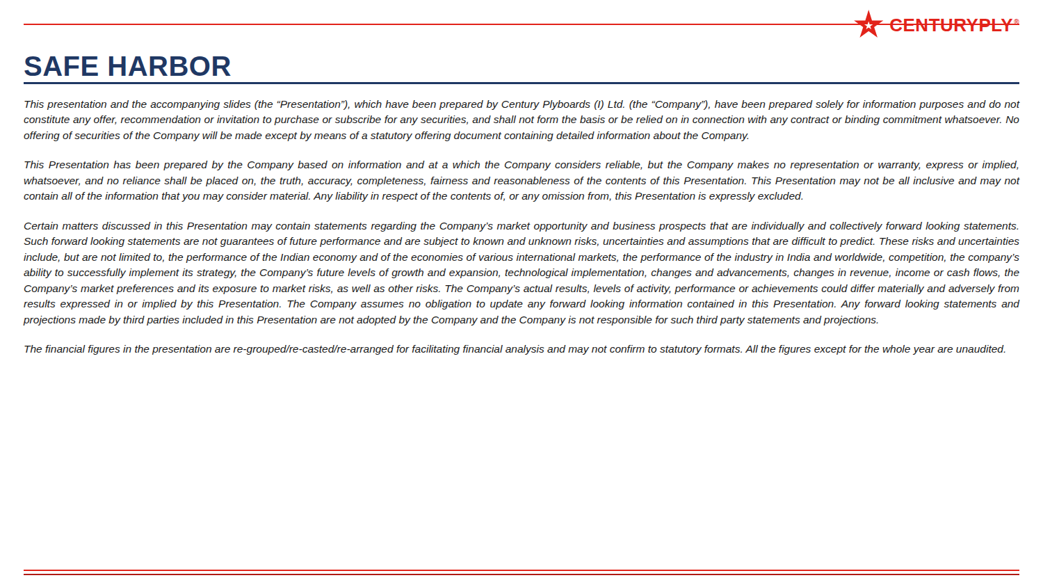CENTURYPLY®
SAFE HARBOR
This presentation and the accompanying slides (the “Presentation”), which have been prepared by Century Plyboards (I) Ltd. (the “Company”), have been prepared solely for information purposes and do not constitute any offer, recommendation or invitation to purchase or subscribe for any securities, and shall not form the basis or be relied on in connection with any contract or binding commitment whatsoever. No offering of securities of the Company will be made except by means of a statutory offering document containing detailed information about the Company.
This Presentation has been prepared by the Company based on information and at a which the Company considers reliable, but the Company makes no representation or warranty, express or implied, whatsoever, and no reliance shall be placed on, the truth, accuracy, completeness, fairness and reasonableness of the contents of this Presentation. This Presentation may not be all inclusive and may not contain all of the information that you may consider material. Any liability in respect of the contents of, or any omission from, this Presentation is expressly excluded.
Certain matters discussed in this Presentation may contain statements regarding the Company’s market opportunity and business prospects that are individually and collectively forward looking statements. Such forward looking statements are not guarantees of future performance and are subject to known and unknown risks, uncertainties and assumptions that are difficult to predict. These risks and uncertainties include, but are not limited to, the performance of the Indian economy and of the economies of various international markets, the performance of the industry in India and worldwide, competition, the company’s ability to successfully implement its strategy, the Company’s future levels of growth and expansion, technological implementation, changes and advancements, changes in revenue, income or cash flows, the Company’s market preferences and its exposure to market risks, as well as other risks. The Company’s actual results, levels of activity, performance or achievements could differ materially and adversely from results expressed in or implied by this Presentation. The Company assumes no obligation to update any forward looking information contained in this Presentation. Any forward looking statements and projections made by third parties included in this Presentation are not adopted by the Company and the Company is not responsible for such third party statements and projections.
The financial figures in the presentation are re-grouped/re-casted/re-arranged for facilitating financial analysis and may not confirm to statutory formats. All the figures except for the whole year are unaudited.